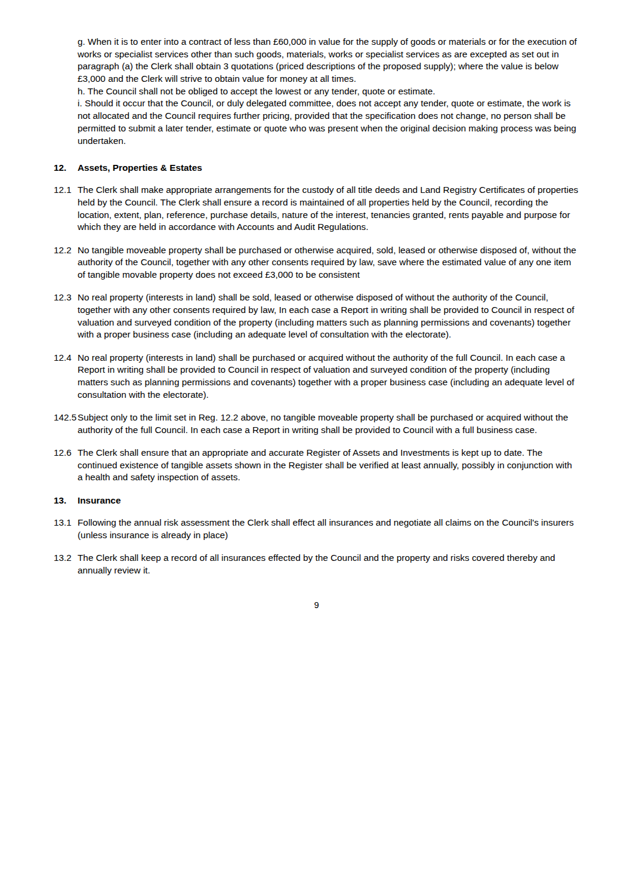g. When it is to enter into a contract of less than £60,000 in value for the supply of goods or materials or for the execution of works or specialist services other than such goods, materials, works or specialist services as are excepted as set out in paragraph (a) the Clerk shall obtain 3 quotations (priced descriptions of the proposed supply); where the value is below £3,000 and the Clerk will strive to obtain value for money at all times.
h. The Council shall not be obliged to accept the lowest or any tender, quote or estimate.
i. Should it occur that the Council, or duly delegated committee, does not accept any tender, quote or estimate, the work is not allocated and the Council requires further pricing, provided that the specification does not change, no person shall be permitted to submit a later tender, estimate or quote who was present when the original decision making process was being undertaken.
12. Assets, Properties & Estates
12.1
The Clerk shall make appropriate arrangements for the custody of all title deeds and Land Registry Certificates of properties held by the Council. The Clerk shall ensure a record is maintained of all properties held by the Council, recording the location, extent, plan, reference, purchase details, nature of the interest, tenancies granted, rents payable and purpose for which they are held in accordance with Accounts and Audit Regulations.
12.2
No tangible moveable property shall be purchased or otherwise acquired, sold, leased or otherwise disposed of, without the authority of the Council, together with any other consents required by law, save where the estimated value of any one item of tangible movable property does not exceed £3,000 to be consistent
12.3
No real property (interests in land) shall be sold, leased or otherwise disposed of without the authority of the Council, together with any other consents required by law, In each case a Report in writing shall be provided to Council in respect of valuation and surveyed condition of the property (including matters such as planning permissions and covenants) together with a proper business case (including an adequate level of consultation with the electorate).
12.4
No real property (interests in land) shall be purchased or acquired without the authority of the full Council. In each case a Report in writing shall be provided to Council in respect of valuation and surveyed condition of the property (including matters such as planning permissions and covenants) together with a proper business case (including an adequate level of consultation with the electorate).
142.5
Subject only to the limit set in Reg. 12.2 above, no tangible moveable property shall be purchased or acquired without the authority of the full Council. In each case a Report in writing shall be provided to Council with a full business case.
12.6
The Clerk shall ensure that an appropriate and accurate Register of Assets and Investments is kept up to date. The continued existence of tangible assets shown in the Register shall be verified at least annually, possibly in conjunction with a health and safety inspection of assets.
13. Insurance
13.1
Following the annual risk assessment the Clerk shall effect all insurances and negotiate all claims on the Council's insurers (unless insurance is already in place)
13.2
The Clerk shall keep a record of all insurances effected by the Council and the property and risks covered thereby and annually review it.
9